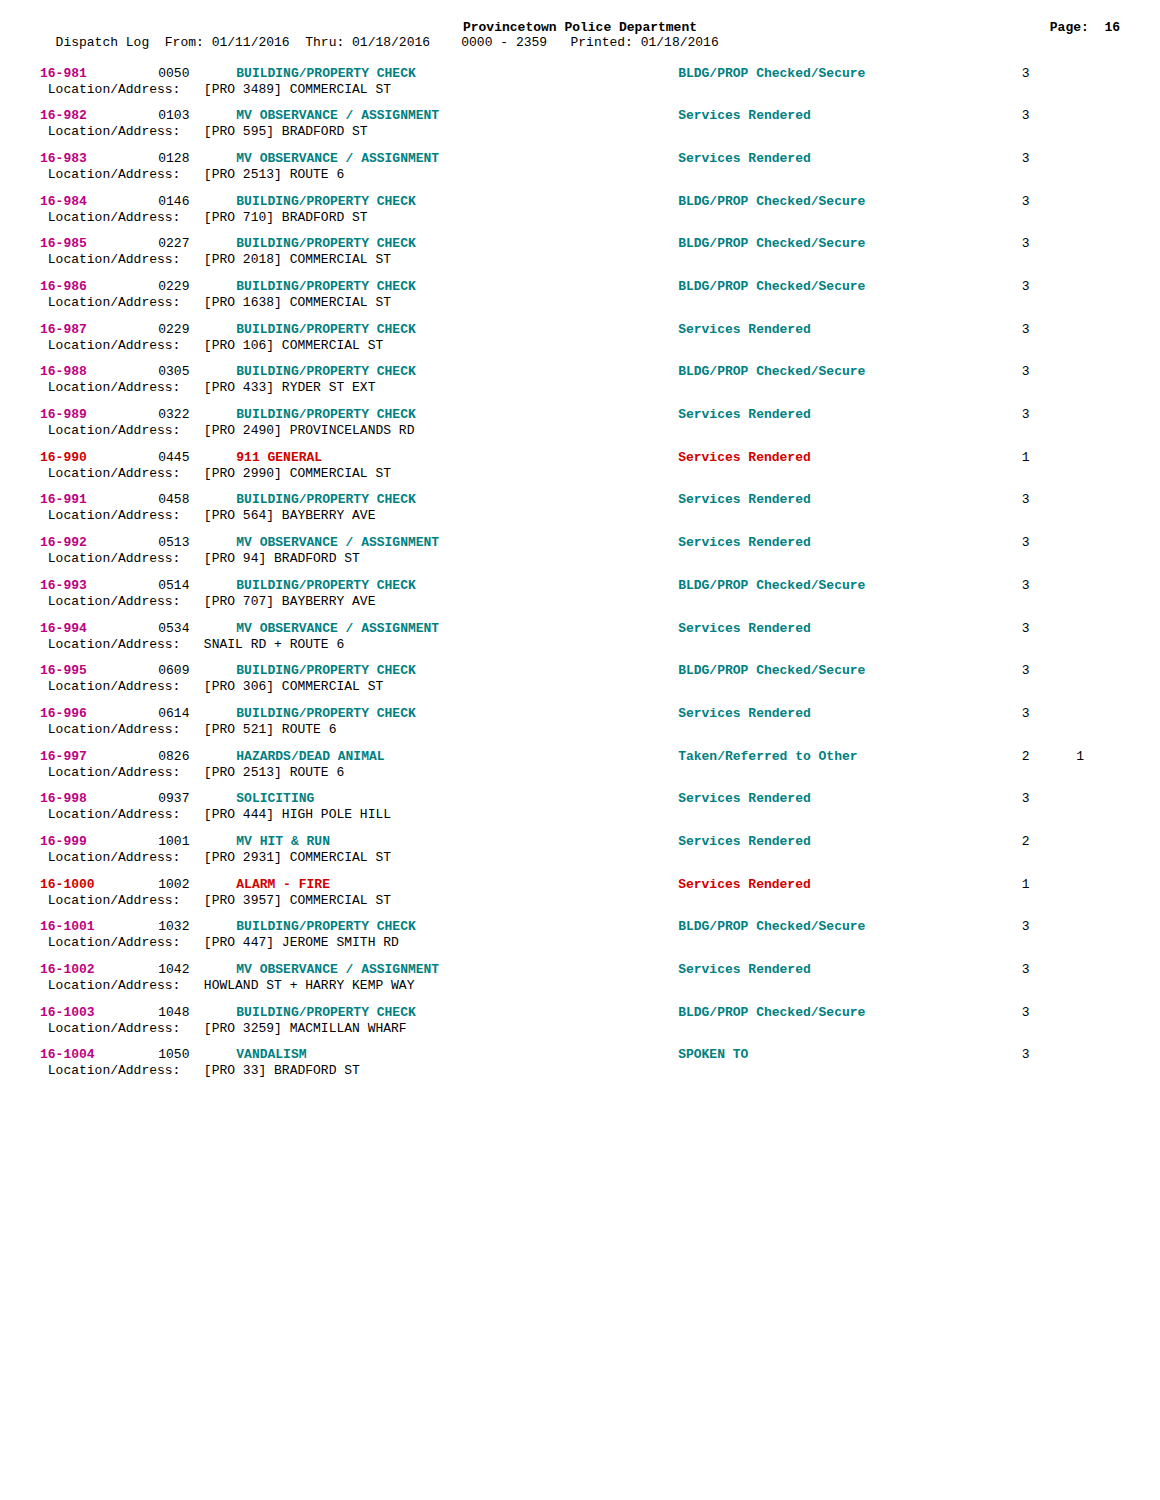Provincetown Police Department Page: 16
Dispatch Log From: 01/11/2016 Thru: 01/18/2016 0000 - 2359 Printed: 01/18/2016
| 16-981 | 0050 | BUILDING/PROPERTY CHECK | BLDG/PROP Checked/Secure | 3 |
| Location/Address: [PRO 3489] COMMERCIAL ST |
| 16-982 | 0103 | MV OBSERVANCE / ASSIGNMENT | Services Rendered | 3 |
| Location/Address: [PRO 595] BRADFORD ST |
| 16-983 | 0128 | MV OBSERVANCE / ASSIGNMENT | Services Rendered | 3 |
| Location/Address: [PRO 2513] ROUTE 6 |
| 16-984 | 0146 | BUILDING/PROPERTY CHECK | BLDG/PROP Checked/Secure | 3 |
| Location/Address: [PRO 710] BRADFORD ST |
| 16-985 | 0227 | BUILDING/PROPERTY CHECK | BLDG/PROP Checked/Secure | 3 |
| Location/Address: [PRO 2018] COMMERCIAL ST |
| 16-986 | 0229 | BUILDING/PROPERTY CHECK | BLDG/PROP Checked/Secure | 3 |
| Location/Address: [PRO 1638] COMMERCIAL ST |
| 16-987 | 0229 | BUILDING/PROPERTY CHECK | Services Rendered | 3 |
| Location/Address: [PRO 106] COMMERCIAL ST |
| 16-988 | 0305 | BUILDING/PROPERTY CHECK | BLDG/PROP Checked/Secure | 3 |
| Location/Address: [PRO 433] RYDER ST EXT |
| 16-989 | 0322 | BUILDING/PROPERTY CHECK | Services Rendered | 3 |
| Location/Address: [PRO 2490] PROVINCELANDS RD |
| 16-990 | 0445 | 911 GENERAL | Services Rendered | 1 |
| Location/Address: [PRO 2990] COMMERCIAL ST |
| 16-991 | 0458 | BUILDING/PROPERTY CHECK | Services Rendered | 3 |
| Location/Address: [PRO 564] BAYBERRY AVE |
| 16-992 | 0513 | MV OBSERVANCE / ASSIGNMENT | Services Rendered | 3 |
| Location/Address: [PRO 94] BRADFORD ST |
| 16-993 | 0514 | BUILDING/PROPERTY CHECK | BLDG/PROP Checked/Secure | 3 |
| Location/Address: [PRO 707] BAYBERRY AVE |
| 16-994 | 0534 | MV OBSERVANCE / ASSIGNMENT | Services Rendered | 3 |
| Location/Address: SNAIL RD + ROUTE 6 |
| 16-995 | 0609 | BUILDING/PROPERTY CHECK | BLDG/PROP Checked/Secure | 3 |
| Location/Address: [PRO 306] COMMERCIAL ST |
| 16-996 | 0614 | BUILDING/PROPERTY CHECK | Services Rendered | 3 |
| Location/Address: [PRO 521] ROUTE 6 |
| 16-997 | 0826 | HAZARDS/DEAD ANIMAL | Taken/Referred to Other | 2 1 |
| Location/Address: [PRO 2513] ROUTE 6 |
| 16-998 | 0937 | SOLICITING | Services Rendered | 3 |
| Location/Address: [PRO 444] HIGH POLE HILL |
| 16-999 | 1001 | MV HIT & RUN | Services Rendered | 2 |
| Location/Address: [PRO 2931] COMMERCIAL ST |
| 16-1000 | 1002 | ALARM - FIRE | Services Rendered | 1 |
| Location/Address: [PRO 3957] COMMERCIAL ST |
| 16-1001 | 1032 | BUILDING/PROPERTY CHECK | BLDG/PROP Checked/Secure | 3 |
| Location/Address: [PRO 447] JEROME SMITH RD |
| 16-1002 | 1042 | MV OBSERVANCE / ASSIGNMENT | Services Rendered | 3 |
| Location/Address: HOWLAND ST + HARRY KEMP WAY |
| 16-1003 | 1048 | BUILDING/PROPERTY CHECK | BLDG/PROP Checked/Secure | 3 |
| Location/Address: [PRO 3259] MACMILLAN WHARF |
| 16-1004 | 1050 | VANDALISM | SPOKEN TO | 3 |
| Location/Address: [PRO 33] BRADFORD ST |